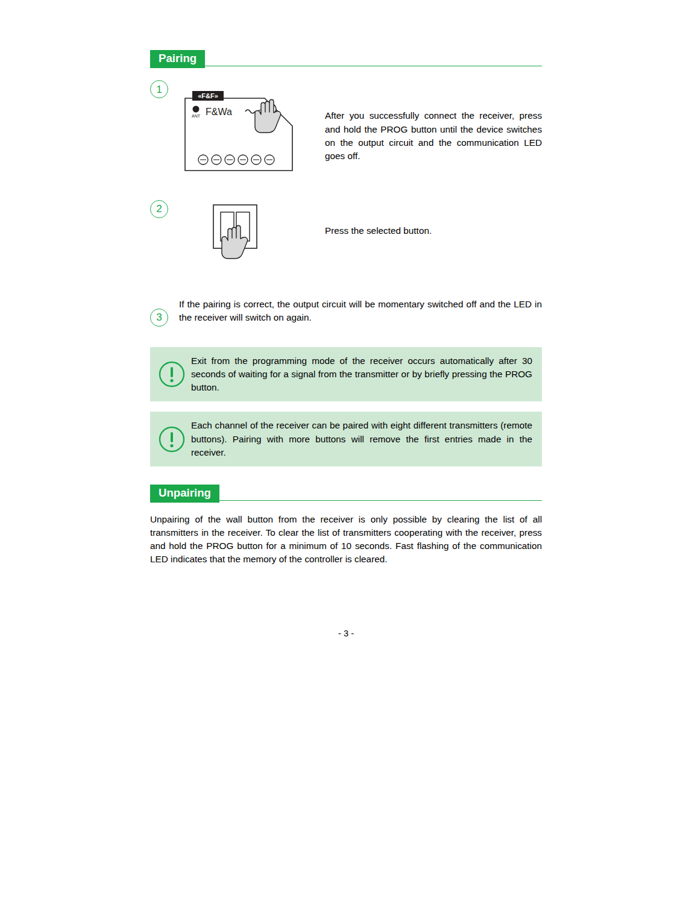Pairing
1
«F&F» ANT F&Wa e PROG
After you successfully connect the receiver, press and hold the PROG button until the device switches on the output circuit and the communication LED goes off.
2
Press the selected button.
3
If the pairing is correct, the output circuit will be momentary switched off and the LED in the receiver will switch on again.
Exit from the programming mode of the receiver occurs automatically after 30 seconds of waiting for a signal from the transmitter or by briefly pressing the PROG button.
Each channel of the receiver can be paired with eight different transmitters (remote buttons). Pairing with more buttons will remove the first entries made in the receiver.
Unpairing
Unpairing of the wall button from the receiver is only possible by clearing the list of all transmitters in the receiver. To clear the list of transmitters cooperating with the receiver, press and hold the PROG button for a minimum of 10 seconds. Fast flashing of the communication LED indicates that the memory of the controller is cleared.
- 3 -